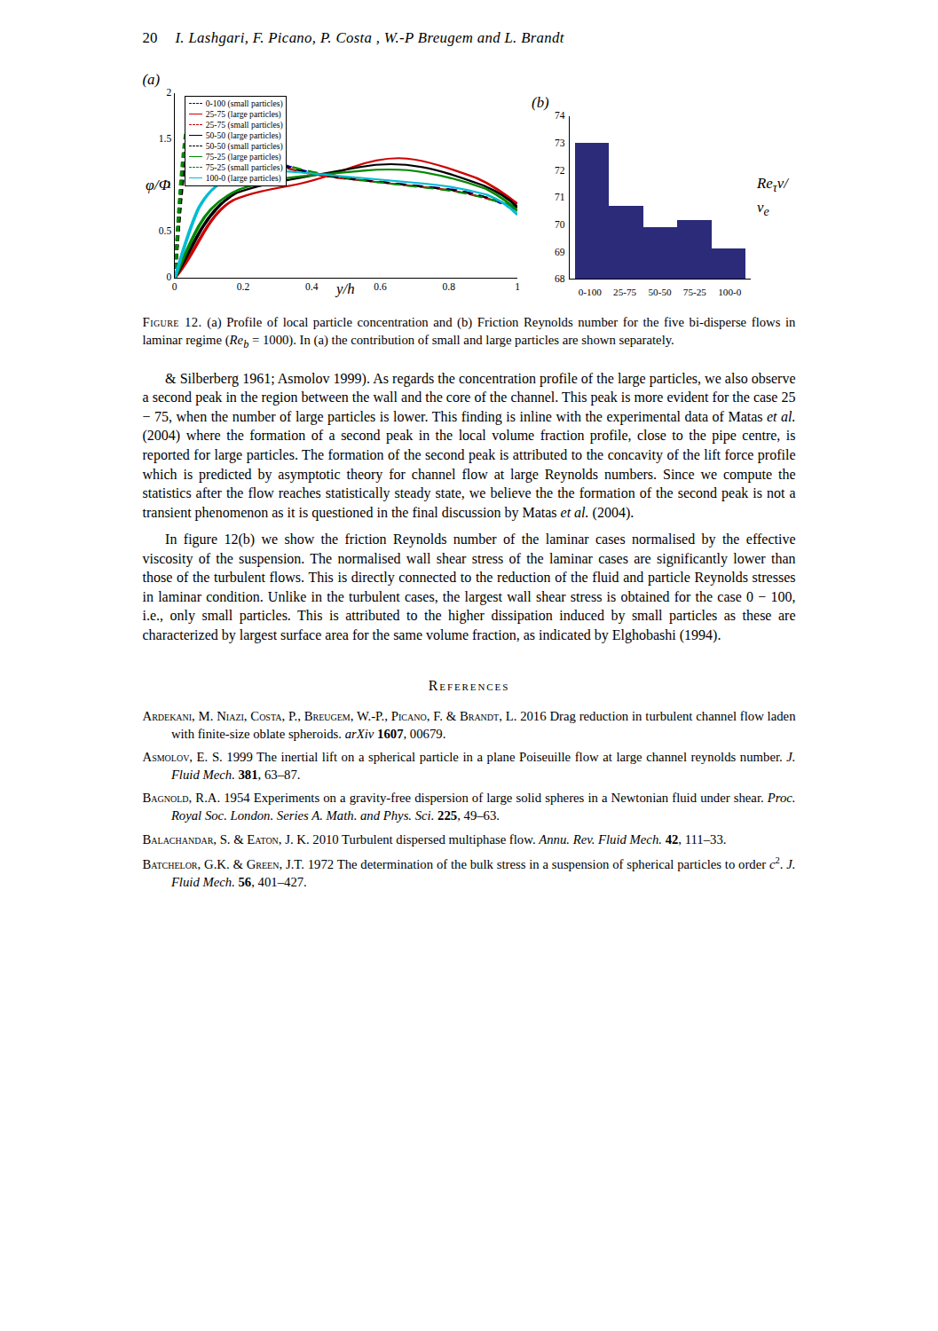20 I. Lashgari, F. Picano, P. Costa , W.-P Breugem and L. Brandt
(a)
φ/Φ
2 1.5 1 0.5 0 0 0.2 0.4 0.6 0.8 1
0-100 (small particles)
25-75 (large particles)
25-75 (small particles)
50-50 (large particles)
50-50 (small particles)
75-25 (large particles)
75-25 (small particles)
100-0 (large particles)
y/h
(b)
74 73 72 71 70 69 68
Reτν/νe
0-100 25-75 50-50 75-25 100-0
Figure 12. (a) Profile of local particle concentration and (b) Friction Reynolds number for the five bi-disperse flows in laminar regime (Reb = 1000). In (a) the contribution of small and large particles are shown separately.
& Silberberg 1961; Asmolov 1999). As regards the concentration profile of the large particles, we also observe a second peak in the region between the wall and the core of the channel. This peak is more evident for the case 25 − 75, when the number of large particles is lower. This finding is inline with the experimental data of Matas et al. (2004) where the formation of a second peak in the local volume fraction profile, close to the pipe centre, is reported for large particles. The formation of the second peak is attributed to the concavity of the lift force profile which is predicted by asymptotic theory for channel flow at large Reynolds numbers. Since we compute the statistics after the flow reaches statistically steady state, we believe the the formation of the second peak is not a transient phenomenon as it is questioned in the final discussion by Matas et al. (2004).
In figure 12(b) we show the friction Reynolds number of the laminar cases normalised by the effective viscosity of the suspension. The normalised wall shear stress of the laminar cases are significantly lower than those of the turbulent flows. This is directly connected to the reduction of the fluid and particle Reynolds stresses in laminar condition. Unlike in the turbulent cases, the largest wall shear stress is obtained for the case 0 − 100, i.e., only small particles. This is attributed to the higher dissipation induced by small particles as these are characterized by largest surface area for the same volume fraction, as indicated by Elghobashi (1994).
References
Ardekani, M. Niazi, Costa, P., Breugem, W.-P., Picano, F. & Brandt, L. 2016 Drag reduction in turbulent channel flow laden with finite-size oblate spheroids. arXiv 1607, 00679.
Asmolov, E. S. 1999 The inertial lift on a spherical particle in a plane Poiseuille flow at large channel reynolds number. J. Fluid Mech. 381, 63–87.
Bagnold, R.A. 1954 Experiments on a gravity-free dispersion of large solid spheres in a Newtonian fluid under shear. Proc. Royal Soc. London. Series A. Math. and Phys. Sci. 225, 49–63.
Balachandar, S. & Eaton, J. K. 2010 Turbulent dispersed multiphase flow. Annu. Rev. Fluid Mech. 42, 111–33.
Batchelor, G.K. & Green, J.T. 1972 The determination of the bulk stress in a suspension of spherical particles to order c2. J. Fluid Mech. 56, 401–427.